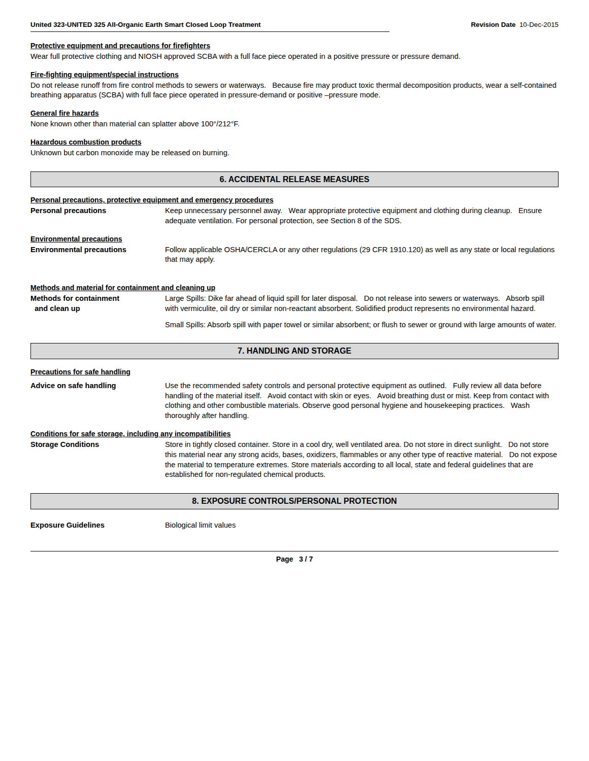United 323-UNITED 325 All-Organic Earth Smart Closed Loop Treatment
Revision Date 10-Dec-2015
Protective equipment and precautions for firefighters
Wear full protective clothing and NIOSH approved SCBA with a full face piece operated in a positive pressure or pressure demand.
Fire-fighting equipment/special instructions
Do not release runoff from fire control methods to sewers or waterways. Because fire may product toxic thermal decomposition products, wear a self-contained breathing apparatus (SCBA) with full face piece operated in pressure-demand or positive –pressure mode.
General fire hazards
None known other than material can splatter above 100°/212°F.
Hazardous combustion products
Unknown but carbon monoxide may be released on burning.
6. ACCIDENTAL RELEASE MEASURES
Personal precautions, protective equipment and emergency procedures
Personal precautions
Keep unnecessary personnel away. Wear appropriate protective equipment and clothing during cleanup. Ensure adequate ventilation. For personal protection, see Section 8 of the SDS.
Environmental precautions
Environmental precautions
Follow applicable OSHA/CERCLA or any other regulations (29 CFR 1910.120) as well as any state or local regulations that may apply.
Methods and material for containment and cleaning up
Methods for containment
and clean up
Large Spills: Dike far ahead of liquid spill for later disposal. Do not release into sewers or waterways. Absorb spill with vermiculite, oil dry or similar non-reactant absorbent. Solidified product represents no environmental hazard.
Small Spills: Absorb spill with paper towel or similar absorbent; or flush to sewer or ground with large amounts of water.
7. HANDLING AND STORAGE
Precautions for safe handling
Advice on safe handling
Use the recommended safety controls and personal protective equipment as outlined. Fully review all data before handling of the material itself. Avoid contact with skin or eyes. Avoid breathing dust or mist. Keep from contact with clothing and other combustible materials. Observe good personal hygiene and housekeeping practices. Wash thoroughly after handling.
Conditions for safe storage, including any incompatibilities
Storage Conditions
Store in tightly closed container. Store in a cool dry, well ventilated area. Do not store in direct sunlight. Do not store this material near any strong acids, bases, oxidizers, flammables or any other type of reactive material. Do not expose the material to temperature extremes. Store materials according to all local, state and federal guidelines that are established for non-regulated chemical products.
8. EXPOSURE CONTROLS/PERSONAL PROTECTION
Exposure Guidelines
Biological limit values
Page 3 / 7